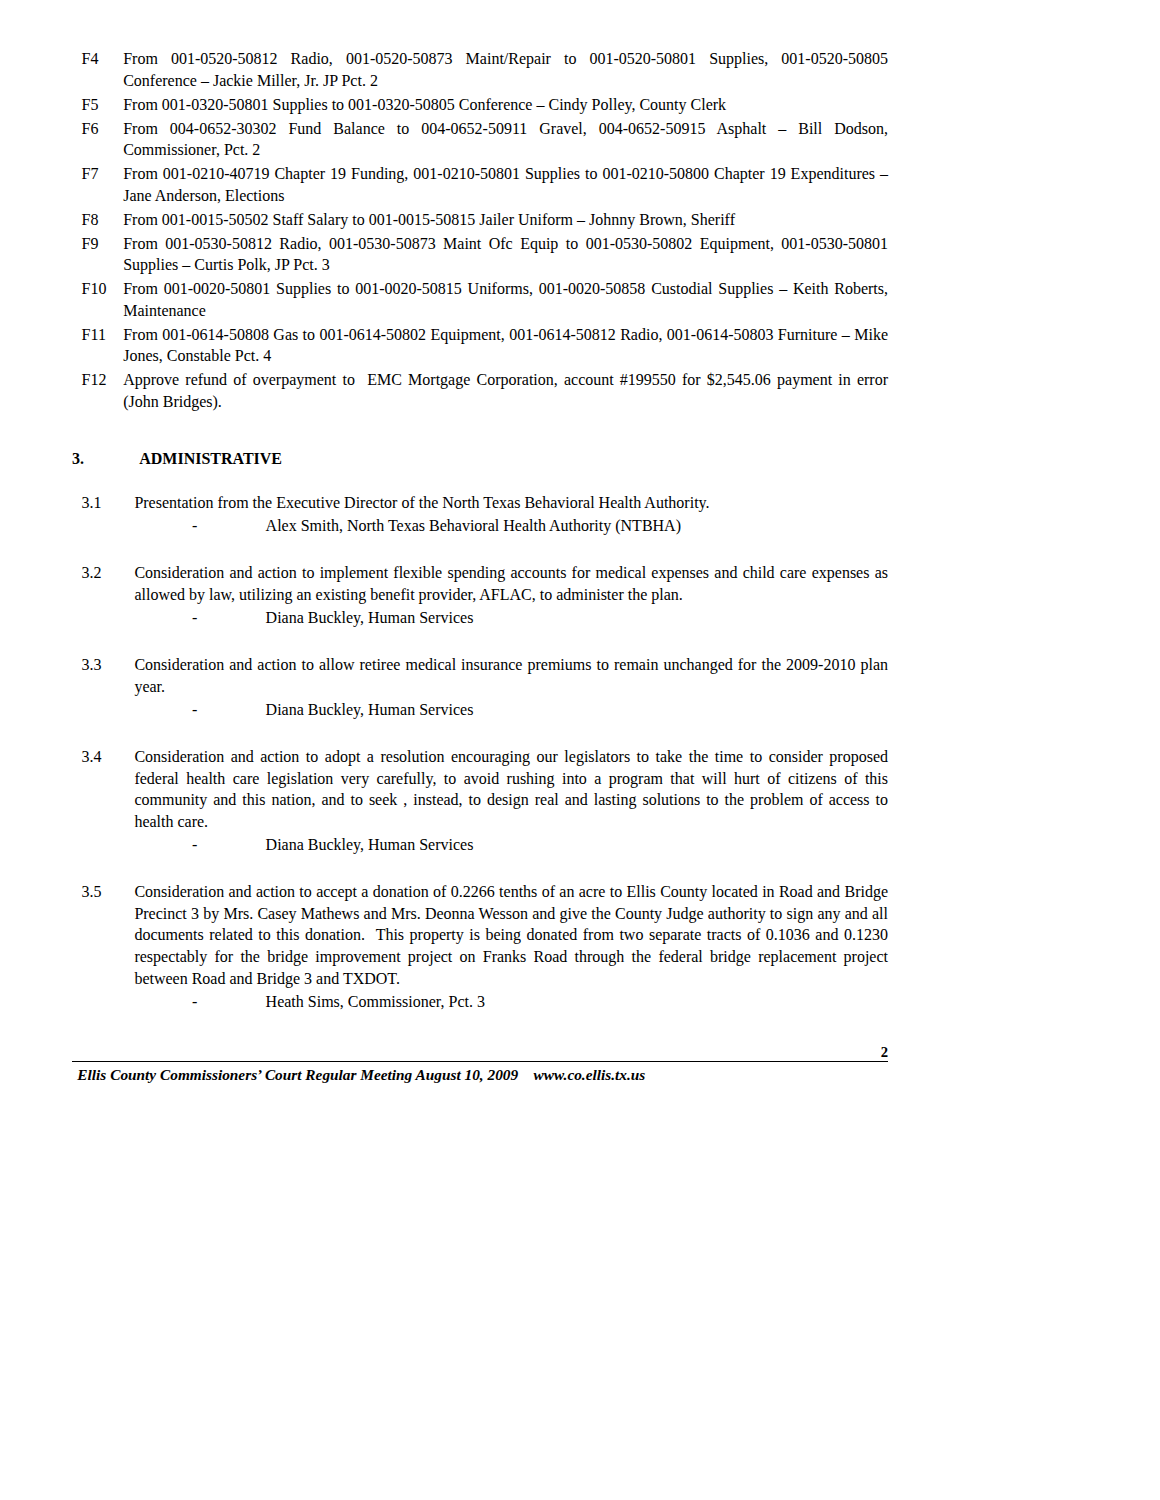F4 From 001-0520-50812 Radio, 001-0520-50873 Maint/Repair to 001-0520-50801 Supplies, 001-0520-50805 Conference – Jackie Miller, Jr. JP Pct. 2
F5 From 001-0320-50801 Supplies to 001-0320-50805 Conference – Cindy Polley, County Clerk
F6 From 004-0652-30302 Fund Balance to 004-0652-50911 Gravel, 004-0652-50915 Asphalt – Bill Dodson, Commissioner, Pct. 2
F7 From 001-0210-40719 Chapter 19 Funding, 001-0210-50801 Supplies to 001-0210-50800 Chapter 19 Expenditures – Jane Anderson, Elections
F8 From 001-0015-50502 Staff Salary to 001-0015-50815 Jailer Uniform – Johnny Brown, Sheriff
F9 From 001-0530-50812 Radio, 001-0530-50873 Maint Ofc Equip to 001-0530-50802 Equipment, 001-0530-50801 Supplies – Curtis Polk, JP Pct. 3
F10 From 001-0020-50801 Supplies to 001-0020-50815 Uniforms, 001-0020-50858 Custodial Supplies – Keith Roberts, Maintenance
F11 From 001-0614-50808 Gas to 001-0614-50802 Equipment, 001-0614-50812 Radio, 001-0614-50803 Furniture – Mike Jones, Constable Pct. 4
F12 Approve refund of overpayment to EMC Mortgage Corporation, account #199550 for $2,545.06 payment in error (John Bridges).
3. ADMINISTRATIVE
3.1 Presentation from the Executive Director of the North Texas Behavioral Health Authority. -Alex Smith, North Texas Behavioral Health Authority (NTBHA)
3.2 Consideration and action to implement flexible spending accounts for medical expenses and child care expenses as allowed by law, utilizing an existing benefit provider, AFLAC, to administer the plan. -Diana Buckley, Human Services
3.3 Consideration and action to allow retiree medical insurance premiums to remain unchanged for the 2009-2010 plan year. -Diana Buckley, Human Services
3.4 Consideration and action to adopt a resolution encouraging our legislators to take the time to consider proposed federal health care legislation very carefully, to avoid rushing into a program that will hurt of citizens of this community and this nation, and to seek , instead, to design real and lasting solutions to the problem of access to health care. -Diana Buckley, Human Services
3.5 Consideration and action to accept a donation of 0.2266 tenths of an acre to Ellis County located in Road and Bridge Precinct 3 by Mrs. Casey Mathews and Mrs. Deonna Wesson and give the County Judge authority to sign any and all documents related to this donation. This property is being donated from two separate tracts of 0.1036 and 0.1230 respectably for the bridge improvement project on Franks Road through the federal bridge replacement project between Road and Bridge 3 and TXDOT. -Heath Sims, Commissioner, Pct. 3
2
Ellis County Commissioners’ Court Regular Meeting August 10, 2009 www.co.ellis.tx.us